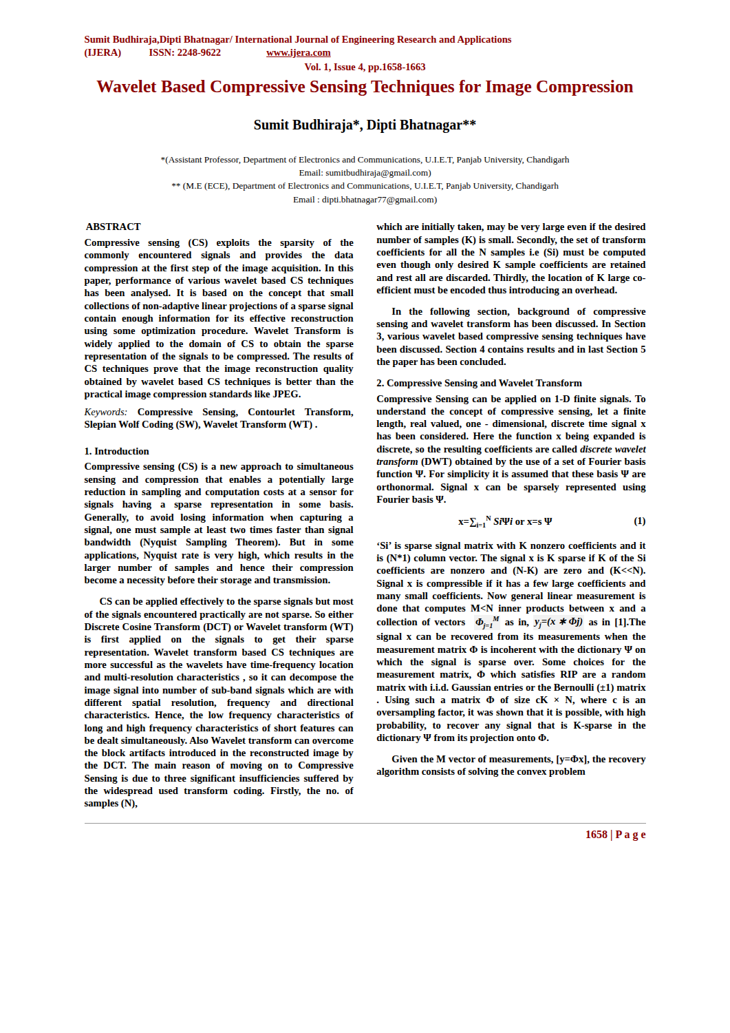Sumit Budhiraja,Dipti Bhatnagar/ International Journal of Engineering Research and Applications (IJERA) ISSN: 2248-9622 www.ijera.com Vol. 1, Issue 4, pp.1658-1663
Wavelet Based Compressive Sensing Techniques for Image Compression
Sumit Budhiraja*, Dipti Bhatnagar**
*(Assistant Professor, Department of Electronics and Communications, U.I.E.T, Panjab University, Chandigarh
Email: sumitbudhiraja@gmail.com)
** (M.E (ECE), Department of Electronics and Communications, U.I.E.T, Panjab University, Chandigarh
Email : dipti.bhatnagar77@gmail.com)
ABSTRACT
Compressive sensing (CS) exploits the sparsity of the commonly encountered signals and provides the data compression at the first step of the image acquisition. In this paper, performance of various wavelet based CS techniques has been analysed. It is based on the concept that small collections of non-adaptive linear projections of a sparse signal contain enough information for its effective reconstruction using some optimization procedure. Wavelet Transform is widely applied to the domain of CS to obtain the sparse representation of the signals to be compressed. The results of CS techniques prove that the image reconstruction quality obtained by wavelet based CS techniques is better than the practical image compression standards like JPEG.
Keywords: Compressive Sensing, Contourlet Transform, Slepian Wolf Coding (SW), Wavelet Transform (WT) .
1. Introduction
Compressive sensing (CS) is a new approach to simultaneous sensing and compression that enables a potentially large reduction in sampling and computation costs at a sensor for signals having a sparse representation in some basis. Generally, to avoid losing information when capturing a signal, one must sample at least two times faster than signal bandwidth (Nyquist Sampling Theorem). But in some applications, Nyquist rate is very high, which results in the larger number of samples and hence their compression become a necessity before their storage and transmission.
CS can be applied effectively to the sparse signals but most of the signals encountered practically are not sparse. So either Discrete Cosine Transform (DCT) or Wavelet transform (WT) is first applied on the signals to get their sparse representation. Wavelet transform based CS techniques are more successful as the wavelets have time-frequency location and multi-resolution characteristics , so it can decompose the image signal into number of sub-band signals which are with different spatial resolution, frequency and directional characteristics. Hence, the low frequency characteristics of long and high frequency characteristics of short features can be dealt simultaneously. Also Wavelet transform can overcome the block artifacts introduced in the reconstructed image by the DCT. The main reason of moving on to Compressive Sensing is due to three significant insufficiencies suffered by the widespread used transform coding. Firstly, the no. of samples (N),
which are initially taken, may be very large even if the desired number of samples (K) is small. Secondly, the set of transform coefficients for all the N samples i.e (Si) must be computed even though only desired K sample coefficients are retained and rest all are discarded. Thirdly, the location of K large co-efficient must be encoded thus introducing an overhead.
In the following section, background of compressive sensing and wavelet transform has been discussed. In Section 3, various wavelet based compressive sensing techniques have been discussed. Section 4 contains results and in last Section 5 the paper has been concluded.
2. Compressive Sensing and Wavelet Transform
Compressive Sensing can be applied on 1-D finite signals. To understand the concept of compressive sensing, let a finite length, real valued, one - dimensional, discrete time signal x has been considered. Here the function x being expanded is discrete, so the resulting coefficients are called discrete wavelet transform (DWT) obtained by the use of a set of Fourier basis function Ψ. For simplicity it is assumed that these basis Ψ are orthonormal. Signal x can be sparsely represented using Fourier basis Ψ.
x=∑i=1N Si Ψi or x=s Ψ(1)
‘Si’ is sparse signal matrix with K nonzero coefficients and it is (N*1) column vector. The signal x is K sparse if K of the Si coefficients are nonzero and (N-K) are zero and (K<<N). Signal x is compressible if it has a few large coefficients and many small coefficients. Now general linear measurement is done that computes M<N inner products between x and a collection of vectors Φj=1M as in, yj=(x ∗ Φj) as in [1].The signal x can be recovered from its measurements when the measurement matrix Φ is incoherent with the dictionary Ψ on which the signal is sparse over. Some choices for the measurement matrix, Φ which satisfies RIP are a random matrix with i.i.d. Gaussian entries or the Bernoulli (±1) matrix . Using such a matrix Φ of size cK × N, where c is an oversampling factor, it was shown that it is possible, with high probability, to recover any signal that is K-sparse in the dictionary Ψ from its projection onto Φ.
Given the M vector of measurements, [y=Φx], the recovery algorithm consists of solving the convex problem
1658 | P a g e